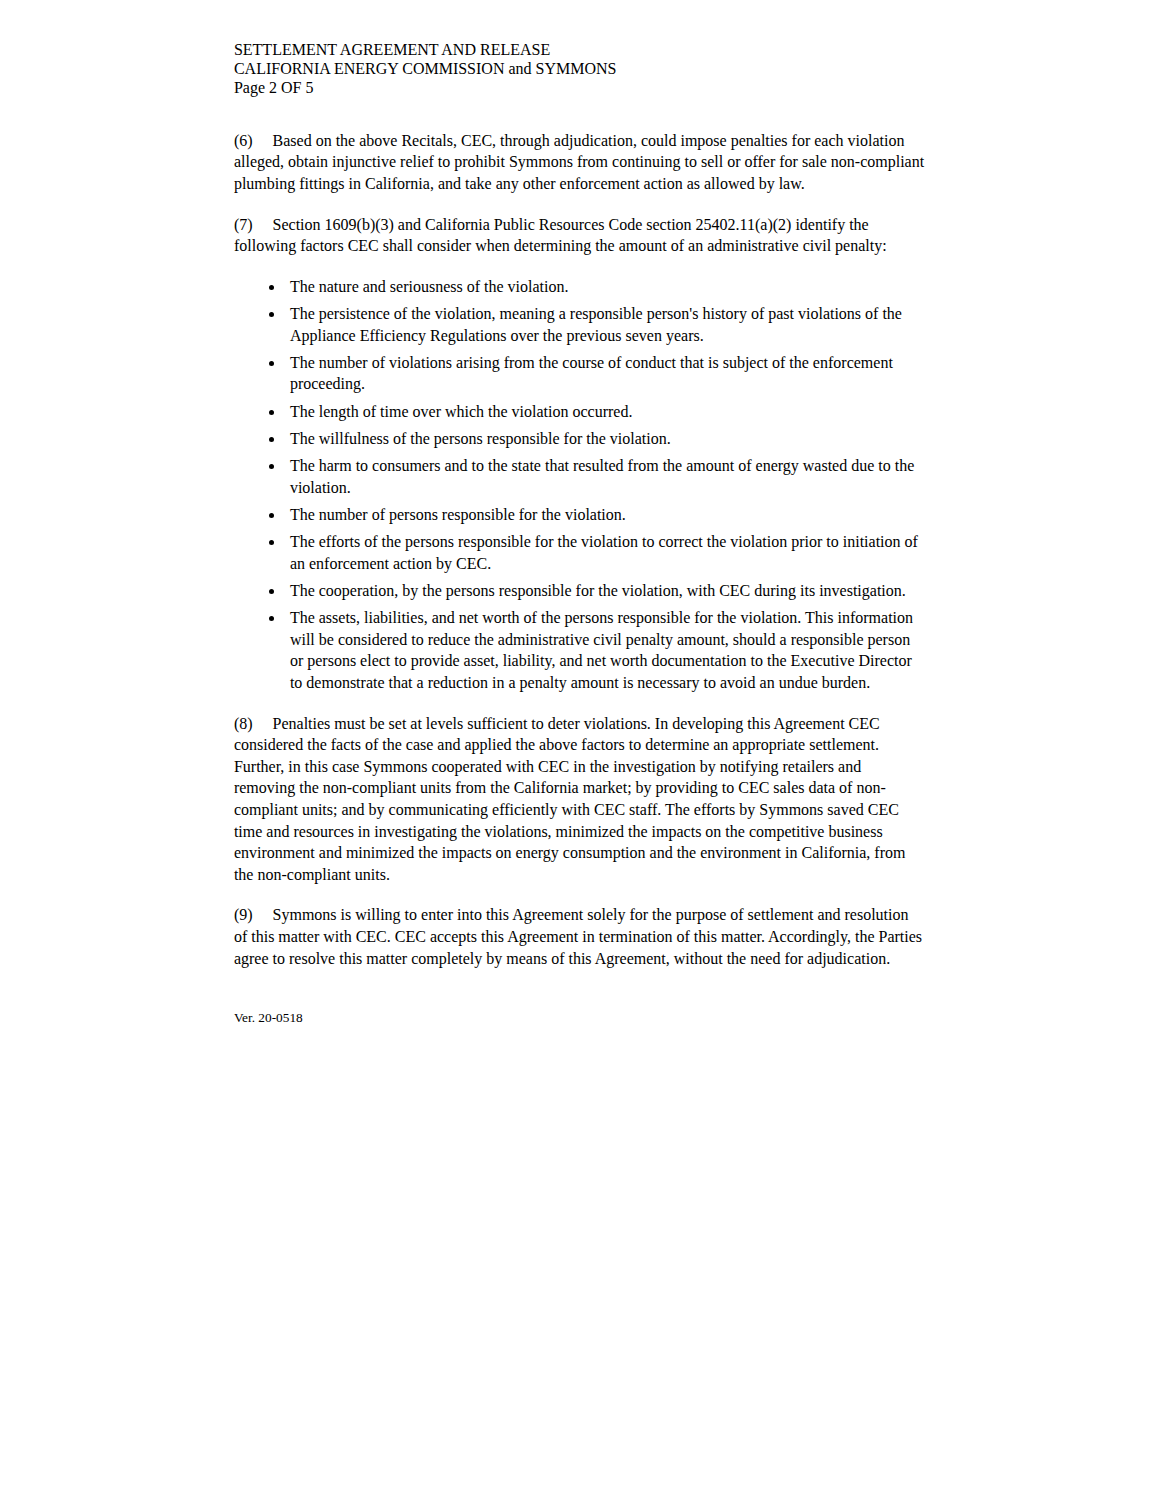SETTLEMENT AGREEMENT AND RELEASE
CALIFORNIA ENERGY COMMISSION and SYMMONS
Page 2 OF 5
(6) Based on the above Recitals, CEC, through adjudication, could impose penalties for each violation alleged, obtain injunctive relief to prohibit Symmons from continuing to sell or offer for sale non-compliant plumbing fittings in California, and take any other enforcement action as allowed by law.
(7) Section 1609(b)(3) and California Public Resources Code section 25402.11(a)(2) identify the following factors CEC shall consider when determining the amount of an administrative civil penalty:
The nature and seriousness of the violation.
The persistence of the violation, meaning a responsible person's history of past violations of the Appliance Efficiency Regulations over the previous seven years.
The number of violations arising from the course of conduct that is subject of the enforcement proceeding.
The length of time over which the violation occurred.
The willfulness of the persons responsible for the violation.
The harm to consumers and to the state that resulted from the amount of energy wasted due to the violation.
The number of persons responsible for the violation.
The efforts of the persons responsible for the violation to correct the violation prior to initiation of an enforcement action by CEC.
The cooperation, by the persons responsible for the violation, with CEC during its investigation.
The assets, liabilities, and net worth of the persons responsible for the violation. This information will be considered to reduce the administrative civil penalty amount, should a responsible person or persons elect to provide asset, liability, and net worth documentation to the Executive Director to demonstrate that a reduction in a penalty amount is necessary to avoid an undue burden.
(8) Penalties must be set at levels sufficient to deter violations. In developing this Agreement CEC considered the facts of the case and applied the above factors to determine an appropriate settlement. Further, in this case Symmons cooperated with CEC in the investigation by notifying retailers and removing the non-compliant units from the California market; by providing to CEC sales data of non-compliant units; and by communicating efficiently with CEC staff. The efforts by Symmons saved CEC time and resources in investigating the violations, minimized the impacts on the competitive business environment and minimized the impacts on energy consumption and the environment in California, from the non-compliant units.
(9) Symmons is willing to enter into this Agreement solely for the purpose of settlement and resolution of this matter with CEC. CEC accepts this Agreement in termination of this matter. Accordingly, the Parties agree to resolve this matter completely by means of this Agreement, without the need for adjudication.
Ver. 20-0518